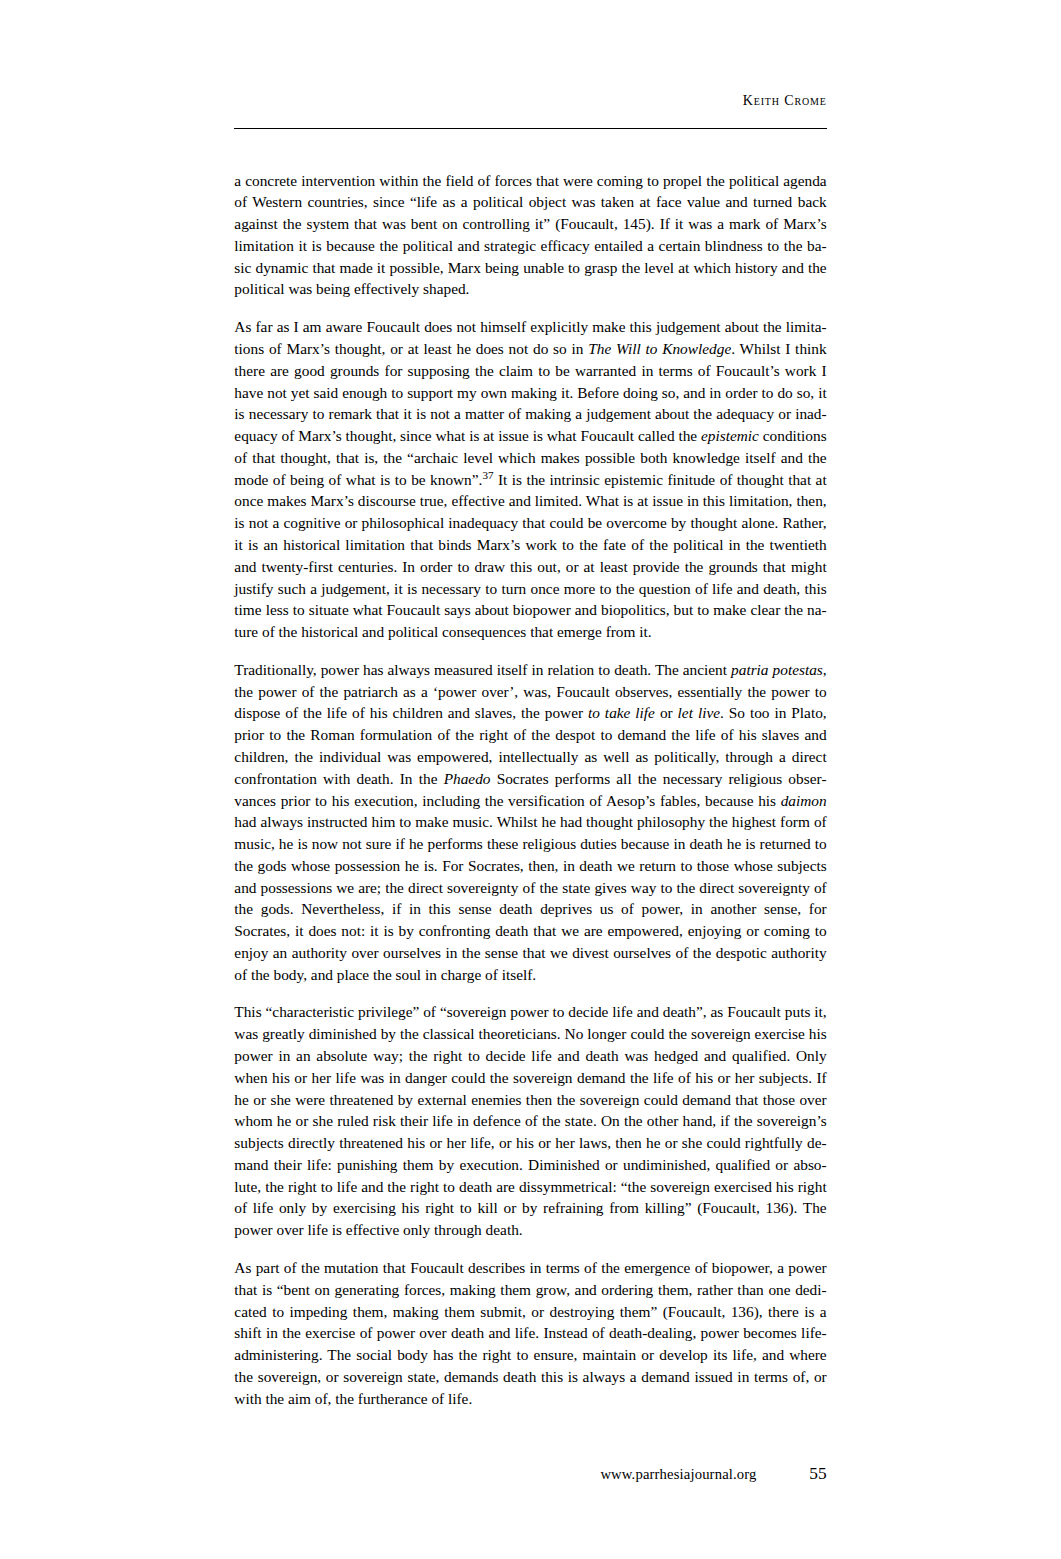Keith Crome
a concrete intervention within the field of forces that were coming to propel the political agenda of Western countries, since “life as a political object was taken at face value and turned back against the system that was bent on controlling it” (Foucault, 145). If it was a mark of Marx’s limitation it is because the political and strategic efficacy entailed a certain blindness to the basic dynamic that made it possible, Marx being unable to grasp the level at which history and the political was being effectively shaped.
As far as I am aware Foucault does not himself explicitly make this judgement about the limitations of Marx’s thought, or at least he does not do so in The Will to Knowledge. Whilst I think there are good grounds for supposing the claim to be warranted in terms of Foucault’s work I have not yet said enough to support my own making it. Before doing so, and in order to do so, it is necessary to remark that it is not a matter of making a judgement about the adequacy or inadequacy of Marx’s thought, since what is at issue is what Foucault called the epistemic conditions of that thought, that is, the “archaic level which makes possible both knowledge itself and the mode of being of what is to be known”.37 It is the intrinsic epistemic finitude of thought that at once makes Marx’s discourse true, effective and limited. What is at issue in this limitation, then, is not a cognitive or philosophical inadequacy that could be overcome by thought alone. Rather, it is an historical limitation that binds Marx’s work to the fate of the political in the twentieth and twenty-first centuries. In order to draw this out, or at least provide the grounds that might justify such a judgement, it is necessary to turn once more to the question of life and death, this time less to situate what Foucault says about biopower and biopolitics, but to make clear the nature of the historical and political consequences that emerge from it.
Traditionally, power has always measured itself in relation to death. The ancient patria potestas, the power of the patriarch as a ‘power over’, was, Foucault observes, essentially the power to dispose of the life of his children and slaves, the power to take life or let live. So too in Plato, prior to the Roman formulation of the right of the despot to demand the life of his slaves and children, the individual was empowered, intellectually as well as politically, through a direct confrontation with death. In the Phaedo Socrates performs all the necessary religious observances prior to his execution, including the versification of Aesop’s fables, because his daimon had always instructed him to make music. Whilst he had thought philosophy the highest form of music, he is now not sure if he performs these religious duties because in death he is returned to the gods whose possession he is. For Socrates, then, in death we return to those whose subjects and possessions we are; the direct sovereignty of the state gives way to the direct sovereignty of the gods. Nevertheless, if in this sense death deprives us of power, in another sense, for Socrates, it does not: it is by confronting death that we are empowered, enjoying or coming to enjoy an authority over ourselves in the sense that we divest ourselves of the despotic authority of the body, and place the soul in charge of itself.
This “characteristic privilege” of “sovereign power to decide life and death”, as Foucault puts it, was greatly diminished by the classical theoreticians. No longer could the sovereign exercise his power in an absolute way; the right to decide life and death was hedged and qualified. Only when his or her life was in danger could the sovereign demand the life of his or her subjects. If he or she were threatened by external enemies then the sovereign could demand that those over whom he or she ruled risk their life in defence of the state. On the other hand, if the sovereign’s subjects directly threatened his or her life, or his or her laws, then he or she could rightfully demand their life: punishing them by execution. Diminished or undiminished, qualified or absolute, the right to life and the right to death are dissymmetrical: “the sovereign exercised his right of life only by exercising his right to kill or by refraining from killing” (Foucault, 136). The power over life is effective only through death.
As part of the mutation that Foucault describes in terms of the emergence of biopower, a power that is “bent on generating forces, making them grow, and ordering them, rather than one dedicated to impeding them, making them submit, or destroying them” (Foucault, 136), there is a shift in the exercise of power over death and life. Instead of death-dealing, power becomes life-administering. The social body has the right to ensure, maintain or develop its life, and where the sovereign, or sovereign state, demands death this is always a demand issued in terms of, or with the aim of, the furtherance of life.
www.parrhesiajournal.org 55